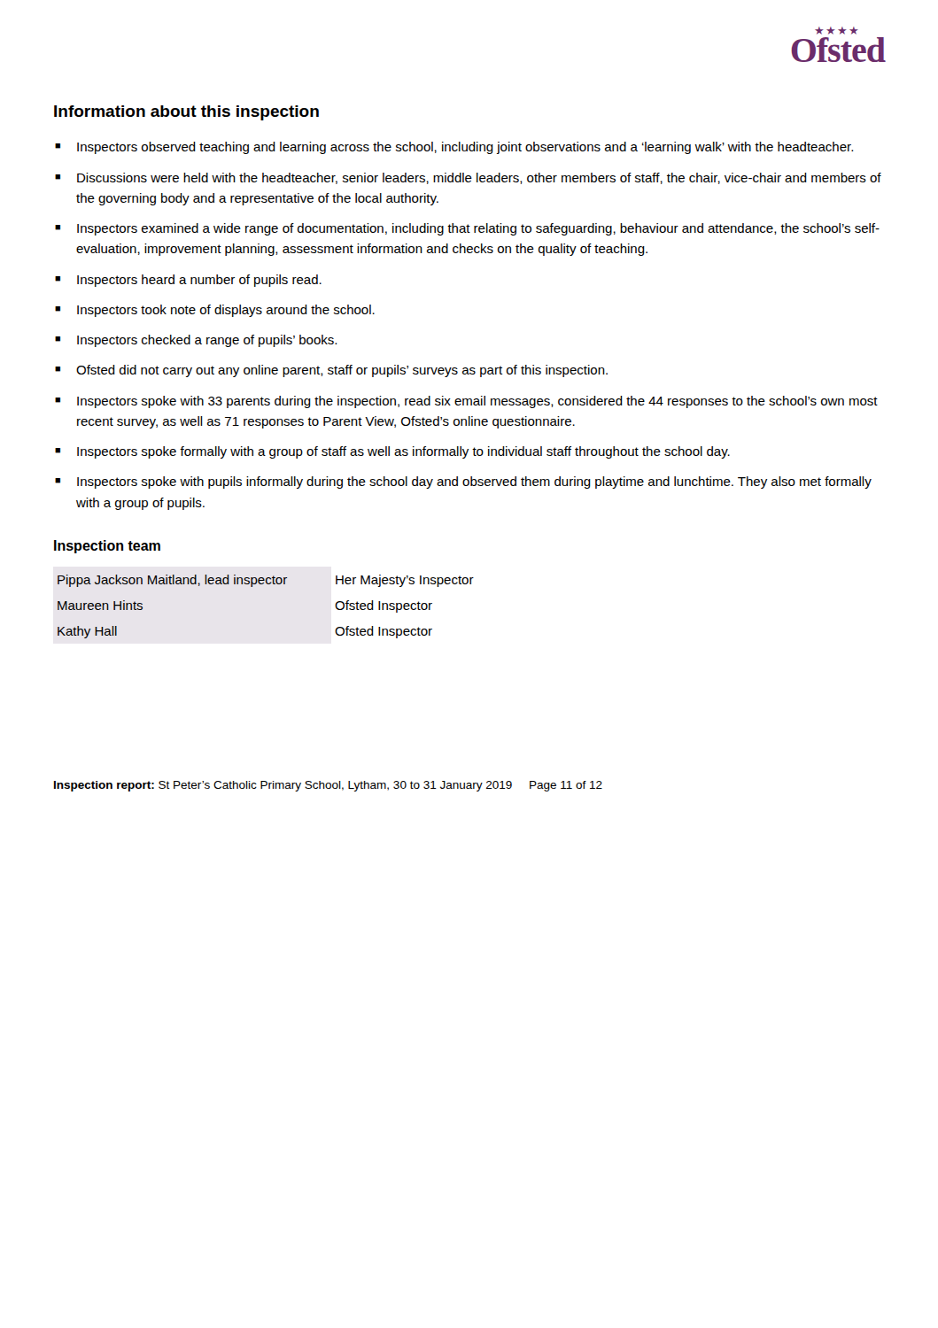★★★★
Ofsted
Information about this inspection
Inspectors observed teaching and learning across the school, including joint observations and a ‘learning walk’ with the headteacher.
Discussions were held with the headteacher, senior leaders, middle leaders, other members of staff, the chair, vice-chair and members of the governing body and a representative of the local authority.
Inspectors examined a wide range of documentation, including that relating to safeguarding, behaviour and attendance, the school’s self-evaluation, improvement planning, assessment information and checks on the quality of teaching.
Inspectors heard a number of pupils read.
Inspectors took note of displays around the school.
Inspectors checked a range of pupils’ books.
Ofsted did not carry out any online parent, staff or pupils’ surveys as part of this inspection.
Inspectors spoke with 33 parents during the inspection, read six email messages, considered the 44 responses to the school’s own most recent survey, as well as 71 responses to Parent View, Ofsted’s online questionnaire.
Inspectors spoke formally with a group of staff as well as informally to individual staff throughout the school day.
Inspectors spoke with pupils informally during the school day and observed them during playtime and lunchtime. They also met formally with a group of pupils.
Inspection team
| Pippa Jackson Maitland, lead inspector | Her Majesty’s Inspector |
| Maureen Hints | Ofsted Inspector |
| Kathy Hall | Ofsted Inspector |
Inspection report: St Peter’s Catholic Primary School, Lytham, 30 to 31 January 2019 Page 11 of 12